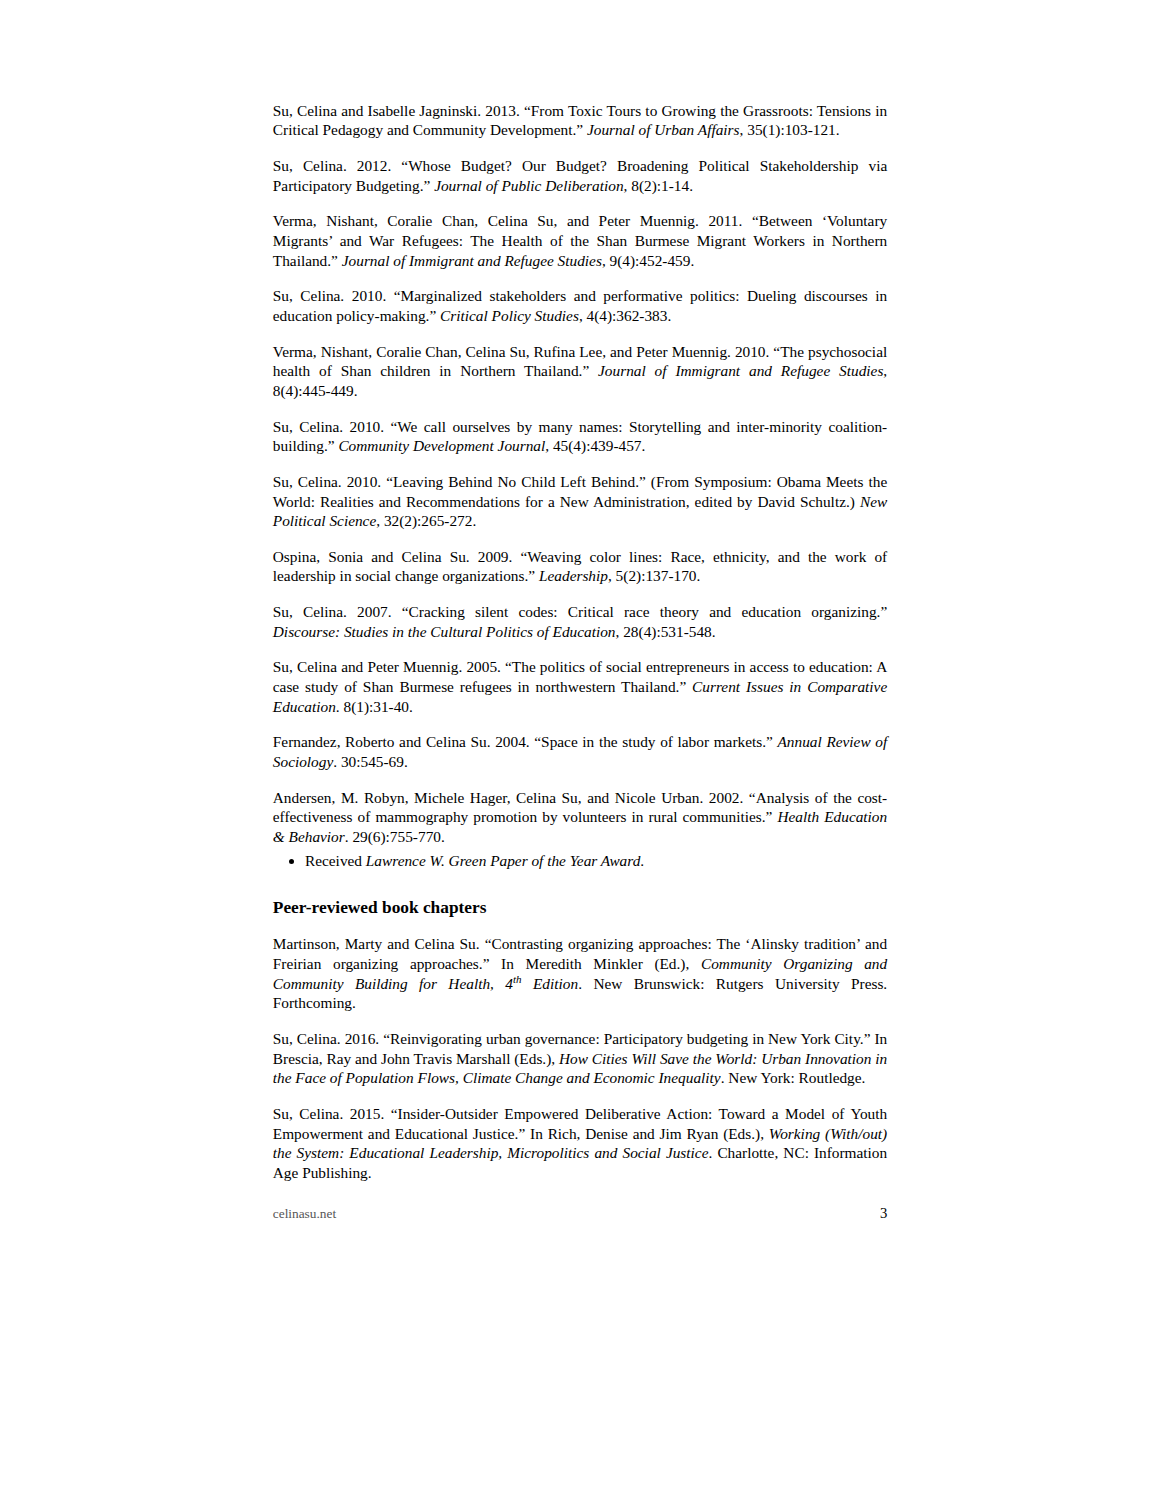Su, Celina and Isabelle Jagninski. 2013. “From Toxic Tours to Growing the Grassroots: Tensions in Critical Pedagogy and Community Development.” Journal of Urban Affairs, 35(1):103-121.
Su, Celina. 2012. “Whose Budget? Our Budget? Broadening Political Stakeholdership via Participatory Budgeting.” Journal of Public Deliberation, 8(2):1-14.
Verma, Nishant, Coralie Chan, Celina Su, and Peter Muennig. 2011. “Between ‘Voluntary Migrants’ and War Refugees: The Health of the Shan Burmese Migrant Workers in Northern Thailand.” Journal of Immigrant and Refugee Studies, 9(4):452-459.
Su, Celina. 2010. “Marginalized stakeholders and performative politics: Dueling discourses in education policy-making.” Critical Policy Studies, 4(4):362-383.
Verma, Nishant, Coralie Chan, Celina Su, Rufina Lee, and Peter Muennig. 2010. “The psychosocial health of Shan children in Northern Thailand.” Journal of Immigrant and Refugee Studies, 8(4):445-449.
Su, Celina. 2010. “We call ourselves by many names: Storytelling and inter-minority coalition-building.” Community Development Journal, 45(4):439-457.
Su, Celina. 2010. “Leaving Behind No Child Left Behind.” (From Symposium: Obama Meets the World: Realities and Recommendations for a New Administration, edited by David Schultz.) New Political Science, 32(2):265-272.
Ospina, Sonia and Celina Su. 2009. “Weaving color lines: Race, ethnicity, and the work of leadership in social change organizations.” Leadership, 5(2):137-170.
Su, Celina. 2007. “Cracking silent codes: Critical race theory and education organizing.” Discourse: Studies in the Cultural Politics of Education, 28(4):531-548.
Su, Celina and Peter Muennig. 2005. “The politics of social entrepreneurs in access to education: A case study of Shan Burmese refugees in northwestern Thailand.” Current Issues in Comparative Education. 8(1):31-40.
Fernandez, Roberto and Celina Su. 2004. “Space in the study of labor markets.” Annual Review of Sociology. 30:545-69.
Andersen, M. Robyn, Michele Hager, Celina Su, and Nicole Urban. 2002. “Analysis of the cost-effectiveness of mammography promotion by volunteers in rural communities.” Health Education & Behavior. 29(6):755-770.
Received Lawrence W. Green Paper of the Year Award.
Peer-reviewed book chapters
Martinson, Marty and Celina Su. “Contrasting organizing approaches: The ‘Alinsky tradition’ and Freirian organizing approaches.” In Meredith Minkler (Ed.), Community Organizing and Community Building for Health, 4th Edition. New Brunswick: Rutgers University Press. Forthcoming.
Su, Celina. 2016. “Reinvigorating urban governance: Participatory budgeting in New York City.” In Brescia, Ray and John Travis Marshall (Eds.), How Cities Will Save the World: Urban Innovation in the Face of Population Flows, Climate Change and Economic Inequality. New York: Routledge.
Su, Celina. 2015. “Insider-Outsider Empowered Deliberative Action: Toward a Model of Youth Empowerment and Educational Justice.” In Rich, Denise and Jim Ryan (Eds.), Working (With/out) the System: Educational Leadership, Micropolitics and Social Justice. Charlotte, NC: Information Age Publishing.
celinasu.net 3